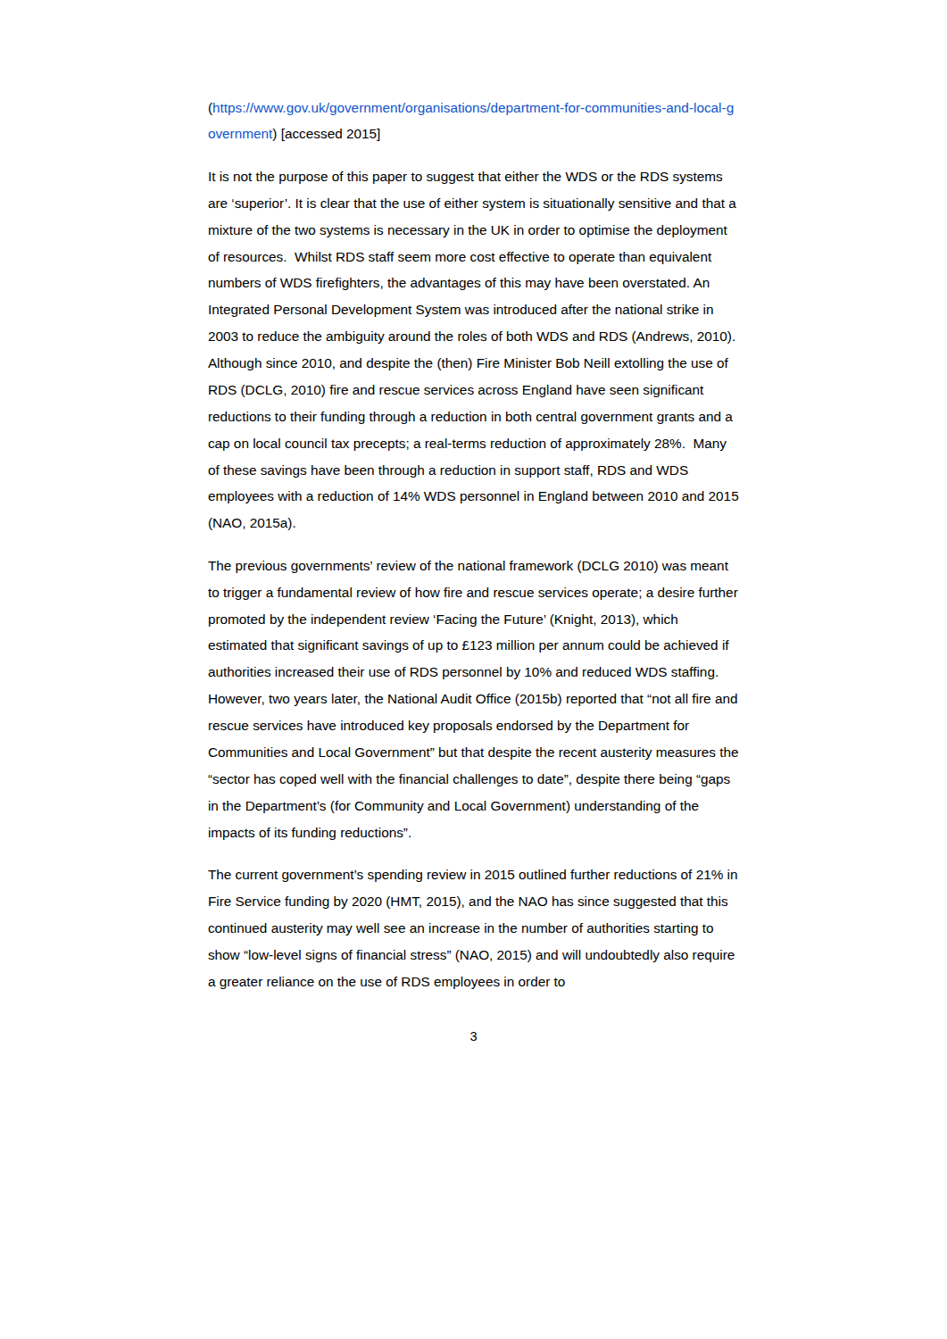(https://www.gov.uk/government/organisations/department-for-communities-and-local-government) [accessed 2015]
It is not the purpose of this paper to suggest that either the WDS or the RDS systems are ‘superior’. It is clear that the use of either system is situationally sensitive and that a mixture of the two systems is necessary in the UK in order to optimise the deployment of resources. Whilst RDS staff seem more cost effective to operate than equivalent numbers of WDS firefighters, the advantages of this may have been overstated. An Integrated Personal Development System was introduced after the national strike in 2003 to reduce the ambiguity around the roles of both WDS and RDS (Andrews, 2010). Although since 2010, and despite the (then) Fire Minister Bob Neill extolling the use of RDS (DCLG, 2010) fire and rescue services across England have seen significant reductions to their funding through a reduction in both central government grants and a cap on local council tax precepts; a real-terms reduction of approximately 28%. Many of these savings have been through a reduction in support staff, RDS and WDS employees with a reduction of 14% WDS personnel in England between 2010 and 2015 (NAO, 2015a).
The previous governments’ review of the national framework (DCLG 2010) was meant to trigger a fundamental review of how fire and rescue services operate; a desire further promoted by the independent review ‘Facing the Future’ (Knight, 2013), which estimated that significant savings of up to £123 million per annum could be achieved if authorities increased their use of RDS personnel by 10% and reduced WDS staffing. However, two years later, the National Audit Office (2015b) reported that “not all fire and rescue services have introduced key proposals endorsed by the Department for Communities and Local Government” but that despite the recent austerity measures the “sector has coped well with the financial challenges to date”, despite there being “gaps in the Department’s (for Community and Local Government) understanding of the impacts of its funding reductions”.
The current government’s spending review in 2015 outlined further reductions of 21% in Fire Service funding by 2020 (HMT, 2015), and the NAO has since suggested that this continued austerity may well see an increase in the number of authorities starting to show “low-level signs of financial stress” (NAO, 2015) and will undoubtedly also require a greater reliance on the use of RDS employees in order to
3